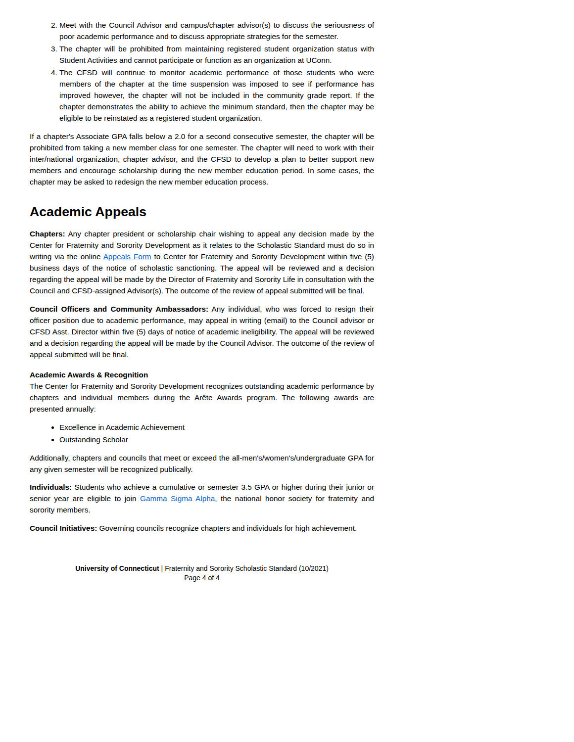Meet with the Council Advisor and campus/chapter advisor(s) to discuss the seriousness of poor academic performance and to discuss appropriate strategies for the semester.
The chapter will be prohibited from maintaining registered student organization status with Student Activities and cannot participate or function as an organization at UConn.
The CFSD will continue to monitor academic performance of those students who were members of the chapter at the time suspension was imposed to see if performance has improved however, the chapter will not be included in the community grade report. If the chapter demonstrates the ability to achieve the minimum standard, then the chapter may be eligible to be reinstated as a registered student organization.
If a chapter's Associate GPA falls below a 2.0 for a second consecutive semester, the chapter will be prohibited from taking a new member class for one semester. The chapter will need to work with their inter/national organization, chapter advisor, and the CFSD to develop a plan to better support new members and encourage scholarship during the new member education period. In some cases, the chapter may be asked to redesign the new member education process.
Academic Appeals
Chapters: Any chapter president or scholarship chair wishing to appeal any decision made by the Center for Fraternity and Sorority Development as it relates to the Scholastic Standard must do so in writing via the online Appeals Form to Center for Fraternity and Sorority Development within five (5) business days of the notice of scholastic sanctioning. The appeal will be reviewed and a decision regarding the appeal will be made by the Director of Fraternity and Sorority Life in consultation with the Council and CFSD-assigned Advisor(s). The outcome of the review of appeal submitted will be final.
Council Officers and Community Ambassadors: Any individual, who was forced to resign their officer position due to academic performance, may appeal in writing (email) to the Council advisor or CFSD Asst. Director within five (5) days of notice of academic ineligibility. The appeal will be reviewed and a decision regarding the appeal will be made by the Council Advisor. The outcome of the review of appeal submitted will be final.
Academic Awards & Recognition
The Center for Fraternity and Sorority Development recognizes outstanding academic performance by chapters and individual members during the Arête Awards program. The following awards are presented annually:
Excellence in Academic Achievement
Outstanding Scholar
Additionally, chapters and councils that meet or exceed the all-men's/women's/undergraduate GPA for any given semester will be recognized publically.
Individuals: Students who achieve a cumulative or semester 3.5 GPA or higher during their junior or senior year are eligible to join Gamma Sigma Alpha, the national honor society for fraternity and sorority members.
Council Initiatives: Governing councils recognize chapters and individuals for high achievement.
University of Connecticut | Fraternity and Sorority Scholastic Standard (10/2021)
Page 4 of 4